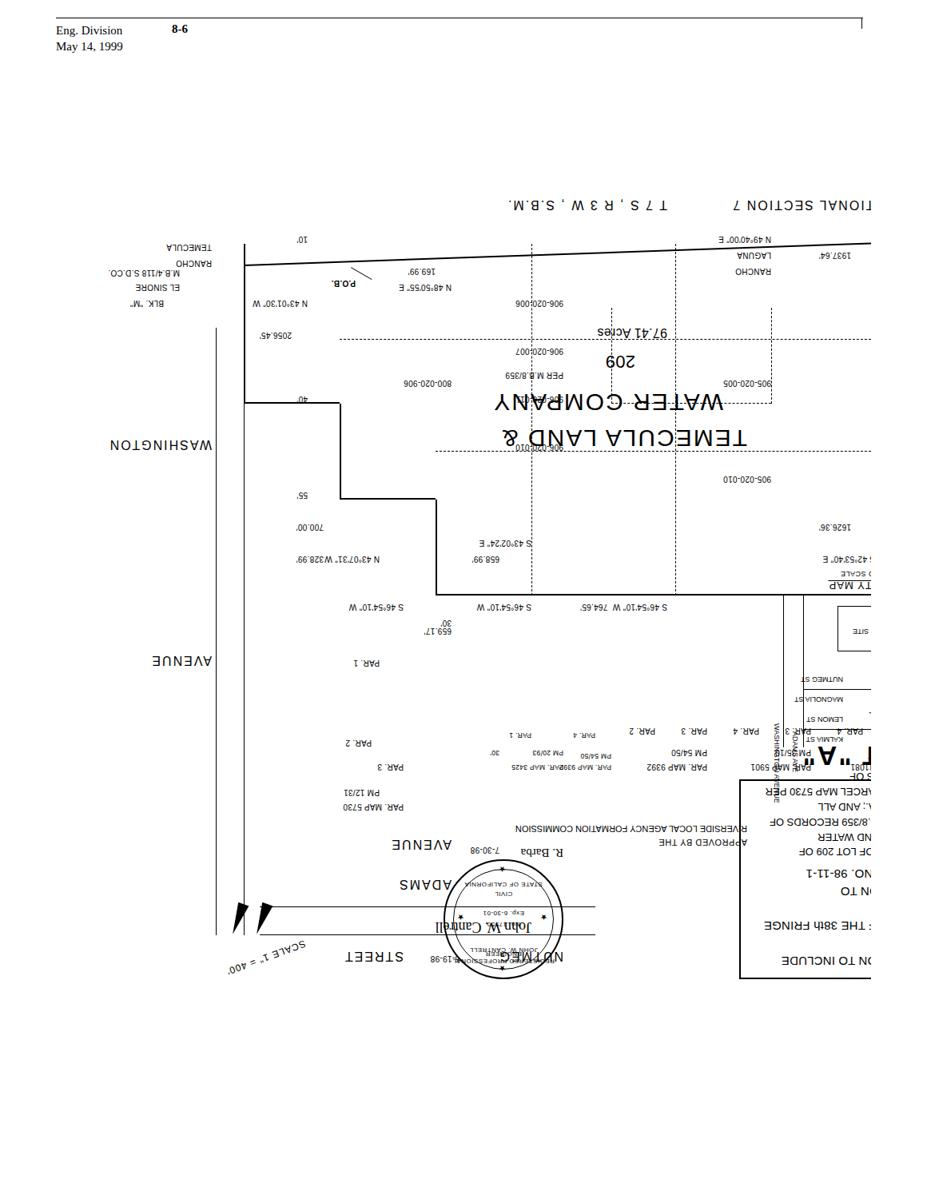Eng. Division
May 14, 1999
8-6
REORGANIZATION TO INCLUDE CONCURRENT
ANNEXATION OF THE 38th FRINGE TO W.M.W.D.
AND ANNEXATION TO M.W.D. LAFCO NO. 98-11-1
BEING A PORTION OF LOT 209 OF TEMECULA LAND AND WATER
COMPANY PER M.B.8/359 RECORDS OF SAN DIEGO CO., CA.; AND ALL
OF PARCEL 1 OF PARCEL MAP 5730 PER P.M.12/31 RECORDS OF
RIVERSIDE CO., CA.
EXHIBIT "A"
CLINTON KEITH RD
ANTELOPE RD
INTERSTATE 15
KALMIA ST
LEMON ST
MAGNOLIA ST
NUTMEG ST
ADAMS AVE
WASHINGTON AVENUE
SITE
VICINITY MAP
NOT TO SCALE
REGISTERED PROFESSIONAL ENGINEER
JOHN W. CANTRELL
No. 17550
Exp. 6-30-01
CIVIL
STATE OF CALIFORNIA
★
★
★
★
John W. Cantrell
6-19-98
APPROVED BY THE
RIVERSIDE LOCAL AGENCY FORMATION COMMISSION
R. Barba
7-30-98
SCALE 1" = 400'
FRACTIONAL SECTION 7
T 7 S , R 3 W , S.B.M.
STREET
NUTMEG
ADAMS
AVENUE
AVENUE
WASHINGTON
PAR. MAP 11081
PM 75/15
PAR. 3
PAR. 4
PAR. MAP 5901
PM 35/10
PAR. 3
PAR. 4
PAR. MAP 9392
PM 54/50
PAR. 3
PAR. 2
PAR. MAP 9392
PM 54/50
PAR. 4
PM 20/93
PAR. MAP 3425
PAR. 1
30'
PAR. MAP 5730
PM 12/31
PAR. 3
PAR. 2
PAR. 1
S 46°54'10" W 764.65'
S 46°54'10" W
S 46°54'10" W
659.17'
700.00'
328.99'
N 43°07'31" W
658.99'
S 43°02'24" E
S 42°53'40" E
1626.36'
1937.64'
N 49°40'00" E
N 43°01'30" W
2056.45'
N 48°50'55" E
169.99'
40'
55'
30'
10'
P.O.B.
TEMECULA LAND &
WATER COMPANY
209
97.41 Acres
PER M.B.8/359
905-020-010
905-020-005
906-020-010
906-020-011
906-020-007
906-020-006
800-020-906
RANCHO
LAGUNA
RANCHO
TEMECULA
EL SINORE
M.B.4/118 S.D.CO.
BLK. "M"